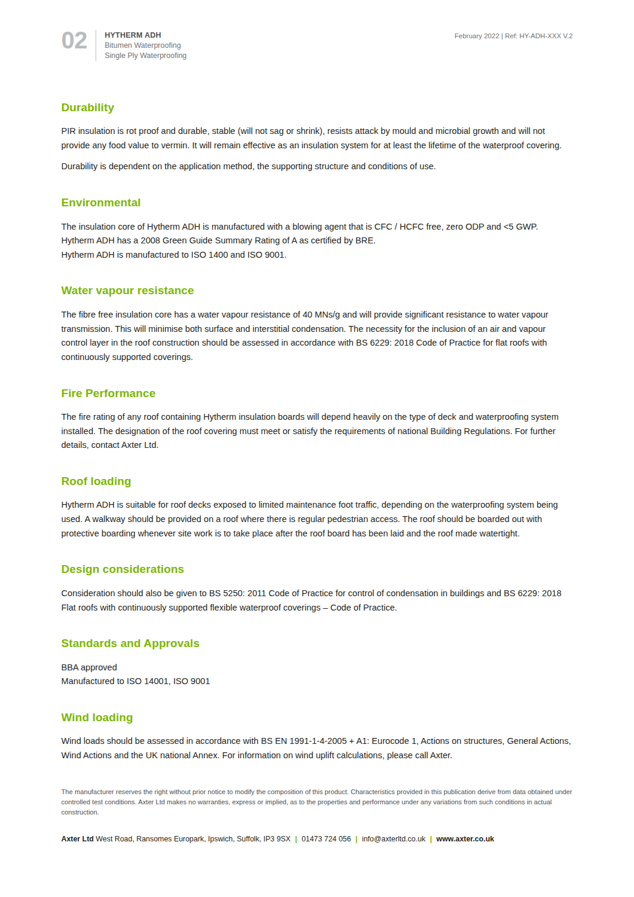02
HYTHERM ADH Bitumen Waterproofing
Single Ply Waterproofing
February 2022 | Ref: HY-ADH-XXX V.2
Durability
PIR insulation is rot proof and durable, stable (will not sag or shrink), resists attack by mould and microbial growth and will not provide any food value to vermin. It will remain effective as an insulation system for at least the lifetime of the waterproof covering.
Durability is dependent on the application method, the supporting structure and conditions of use.
Environmental
The insulation core of Hytherm ADH is manufactured with a blowing agent that is CFC / HCFC free, zero ODP and <5 GWP. Hytherm ADH has a 2008 Green Guide Summary Rating of A as certified by BRE.
Hytherm ADH is manufactured to ISO 1400 and ISO 9001.
Water vapour resistance
The fibre free insulation core has a water vapour resistance of 40 MNs/g and will provide significant resistance to water vapour transmission. This will minimise both surface and interstitial condensation. The necessity for the inclusion of an air and vapour control layer in the roof construction should be assessed in accordance with BS 6229: 2018 Code of Practice for flat roofs with continuously supported coverings.
Fire Performance
The fire rating of any roof containing Hytherm insulation boards will depend heavily on the type of deck and waterproofing system installed. The designation of the roof covering must meet or satisfy the requirements of national Building Regulations. For further details, contact Axter Ltd.
Roof loading
Hytherm ADH is suitable for roof decks exposed to limited maintenance foot traffic, depending on the waterproofing system being used. A walkway should be provided on a roof where there is regular pedestrian access. The roof should be boarded out with protective boarding whenever site work is to take place after the roof board has been laid and the roof made watertight.
Design considerations
Consideration should also be given to BS 5250: 2011 Code of Practice for control of condensation in buildings and BS 6229: 2018 Flat roofs with continuously supported flexible waterproof coverings – Code of Practice.
Standards and Approvals
BBA approved
Manufactured to ISO 14001, ISO 9001
Wind loading
Wind loads should be assessed in accordance with BS EN 1991-1-4-2005 + A1: Eurocode 1, Actions on structures, General Actions, Wind Actions and the UK national Annex. For information on wind uplift calculations, please call Axter.
The manufacturer reserves the right without prior notice to modify the composition of this product. Characteristics provided in this publication derive from data obtained under controlled test conditions. Axter Ltd makes no warranties, express or implied, as to the properties and performance under any variations from such conditions in actual construction.
Axter Ltd West Road, Ransomes Europark, Ipswich, Suffolk, IP3 9SX | 01473 724 056 | info@axterltd.co.uk | www.axter.co.uk